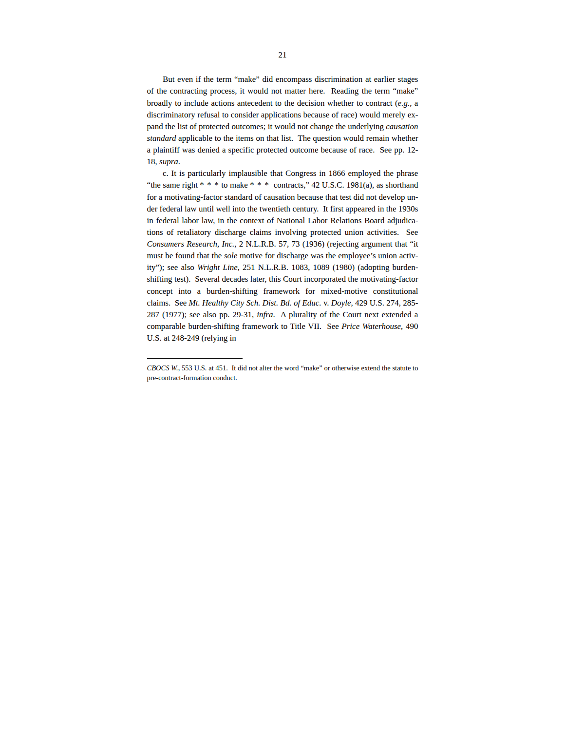21
But even if the term “make” did encompass discrimination at earlier stages of the contracting process, it would not matter here. Reading the term “make” broadly to include actions antecedent to the decision whether to contract (e.g., a discriminatory refusal to consider applications because of race) would merely expand the list of protected outcomes; it would not change the underlying causation standard applicable to the items on that list. The question would remain whether a plaintiff was denied a specific protected outcome because of race. See pp. 12-18, supra.
c. It is particularly implausible that Congress in 1866 employed the phrase “the same right * * * to make * * * contracts,” 42 U.S.C. 1981(a), as shorthand for a motivating-factor standard of causation because that test did not develop under federal law until well into the twentieth century. It first appeared in the 1930s in federal labor law, in the context of National Labor Relations Board adjudications of retaliatory discharge claims involving protected union activities. See Consumers Research, Inc., 2 N.L.R.B. 57, 73 (1936) (rejecting argument that “it must be found that the sole motive for discharge was the employee’s union activity”); see also Wright Line, 251 N.L.R.B. 1083, 1089 (1980) (adopting burden-shifting test). Several decades later, this Court incorporated the motivating-factor concept into a burden-shifting framework for mixed-motive constitutional claims. See Mt. Healthy City Sch. Dist. Bd. of Educ. v. Doyle, 429 U.S. 274, 285-287 (1977); see also pp. 29-31, infra. A plurality of the Court next extended a comparable burden-shifting framework to Title VII. See Price Waterhouse, 490 U.S. at 248-249 (relying in
CBOCS W., 553 U.S. at 451. It did not alter the word “make” or otherwise extend the statute to pre-contract-formation conduct.